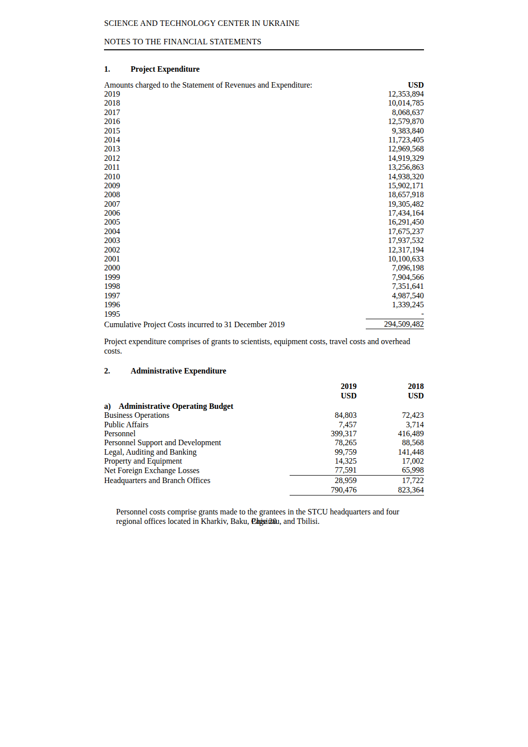SCIENCE AND TECHNOLOGY CENTER IN UKRAINE
NOTES TO THE FINANCIAL STATEMENTS
1. Project Expenditure
| Amounts charged to the Statement of Revenues and Expenditure: | USD |
| 2019 | 12,353,894 |
| 2018 | 10,014,785 |
| 2017 | 8,068,637 |
| 2016 | 12,579,870 |
| 2015 | 9,383,840 |
| 2014 | 11,723,405 |
| 2013 | 12,969,568 |
| 2012 | 14,919,329 |
| 2011 | 13,256,863 |
| 2010 | 14,938,320 |
| 2009 | 15,902,171 |
| 2008 | 18,657,918 |
| 2007 | 19,305,482 |
| 2006 | 17,434,164 |
| 2005 | 16,291,450 |
| 2004 | 17,675,237 |
| 2003 | 17,937,532 |
| 2002 | 12,317,194 |
| 2001 | 10,100,633 |
| 2000 | 7,096,198 |
| 1999 | 7,904,566 |
| 1998 | 7,351,641 |
| 1997 | 4,987,540 |
| 1996 | 1,339,245 |
| 1995 | - |
| Cumulative Project Costs incurred to 31 December 2019 | 294,509,482 |
Project expenditure comprises of grants to scientists, equipment costs, travel costs and overhead costs.
2. Administrative Expenditure
| | 2019 | 2018 |
| | USD | USD |
| a) Administrative Operating Budget | | |
| Business Operations | 84,803 | 72,423 |
| Public Affairs | 7,457 | 3,714 |
| Personnel | 399,317 | 416,489 |
| Personnel Support and Development | 78,265 | 88,568 |
| Legal, Auditing and Banking | 99,759 | 141,448 |
| Property and Equipment | 14,325 | 17,002 |
| Net Foreign Exchange Losses | 77,591 | 65,998 |
| Headquarters and Branch Offices | 28,959 | 17,722 |
| | 790,476 | 823,364 |
Personnel costs comprise grants made to the grantees in the STCU headquarters and four regional offices located in Kharkiv, Baku, Chisinau, and Tbilisi.
Page 20